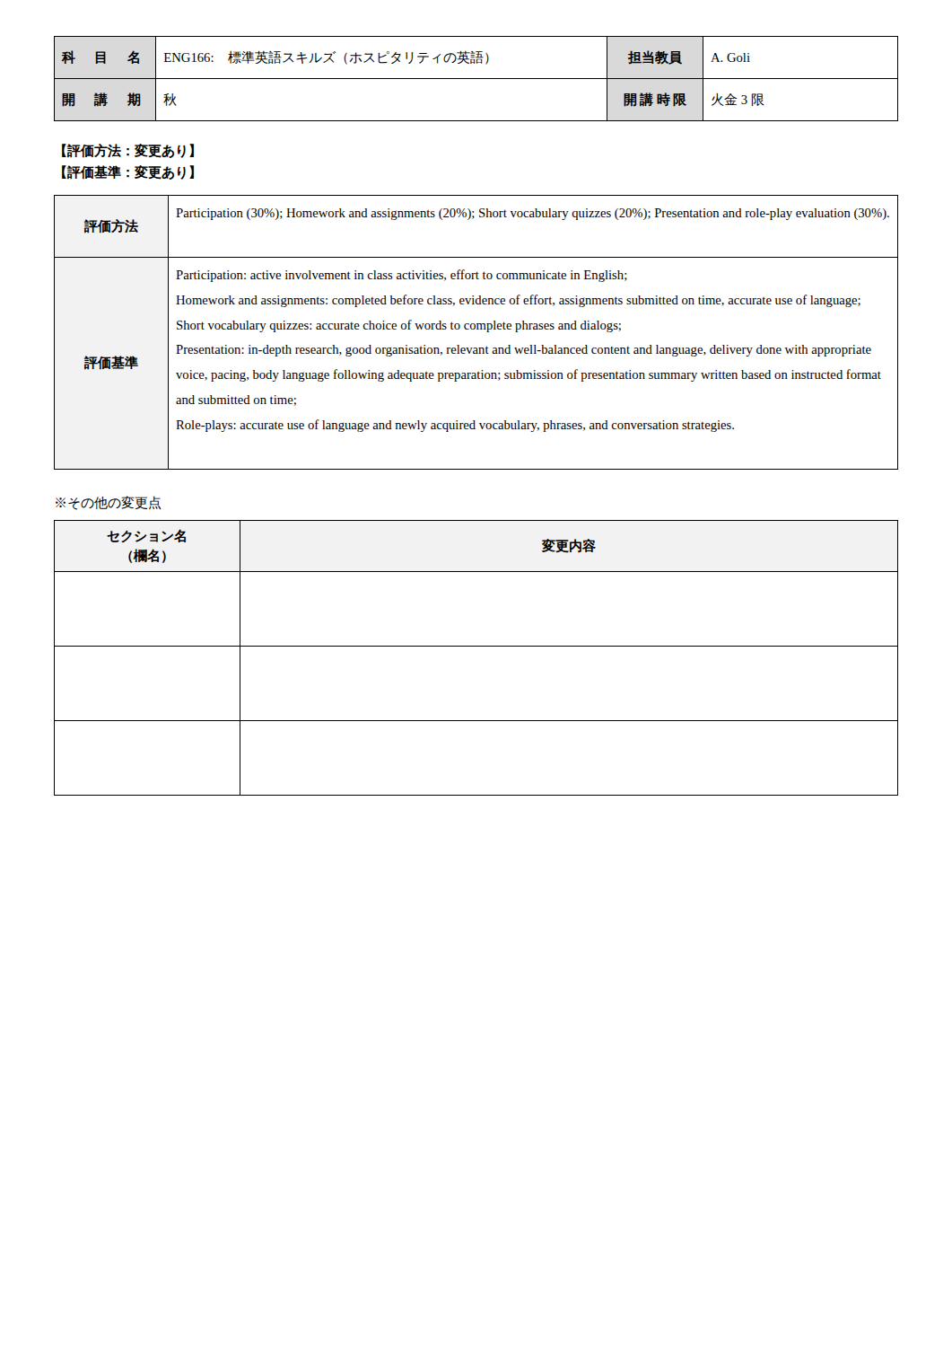| 科 目 名 | ENG166: 標準英語スキルズ（ホスピタリティの英語） | 担当教員 | A. Goli |
| 開 講 期 | 秋 | 開 講 時 限 | 火金 3 限 |
【評価方法：変更あり】
【評価基準：変更あり】
| 評価方法 | Participation (30%); Homework and assignments (20%); Short vocabulary quizzes (20%); Presentation and role-play evaluation (30%). |
| 評価基準 | Participation: active involvement in class activities, effort to communicate in English; Homework and assignments: completed before class, evidence of effort, assignments submitted on time, accurate use of language; Short vocabulary quizzes: accurate choice of words to complete phrases and dialogs; Presentation: in-depth research, good organisation, relevant and well-balanced content and language, delivery done with appropriate voice, pacing, body language following adequate preparation; submission of presentation summary written based on instructed format and submitted on time; Role-plays: accurate use of language and newly acquired vocabulary, phrases, and conversation strategies. |
※その他の変更点
| セクション名 （欄名） | 変更内容 |
| --- | --- |